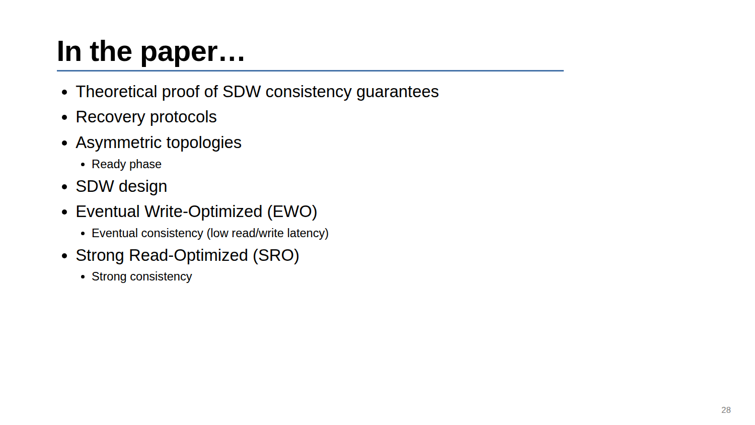In the paper…
Theoretical proof of SDW consistency guarantees
Recovery protocols
Asymmetric topologies
Ready phase
SDW design
Eventual Write-Optimized (EWO)
Eventual consistency (low read/write latency)
Strong Read-Optimized (SRO)
Strong consistency
28